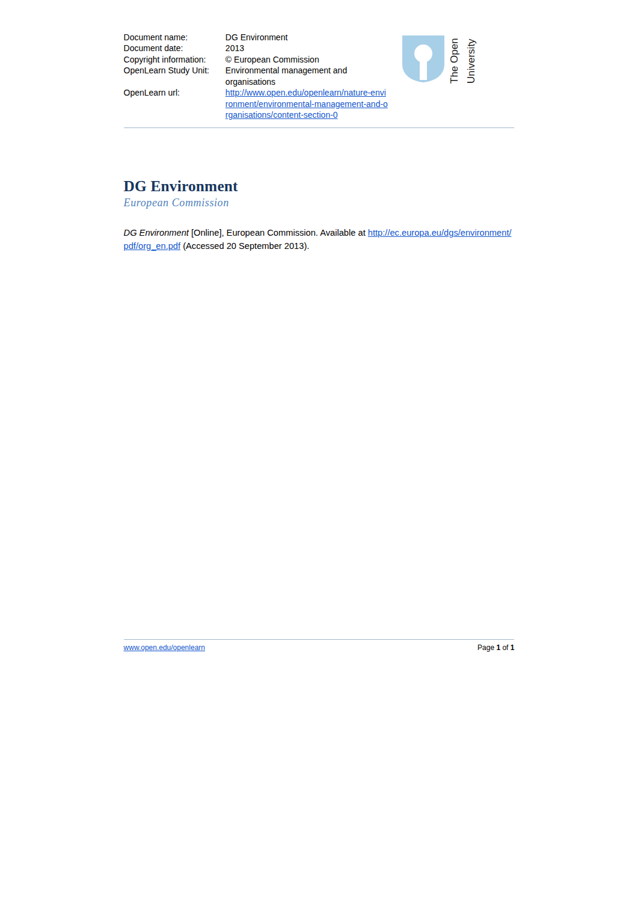| Document name: | DG Environment |
| Document date: | 2013 |
| Copyright information: | © European Commission |
| OpenLearn Study Unit: | Environmental management and organisations |
| OpenLearn url: | http://www.open.edu/openlearn/nature-environment/environmental-management-and-organisations/content-section-0 |
The Open University
DG Environment
European Commission
DG Environment [Online], European Commission. Available at http://ec.europa.eu/dgs/environment/pdf/org_en.pdf (Accessed 20 September 2013).
www.open.edu/openlearn Page 1 of 1